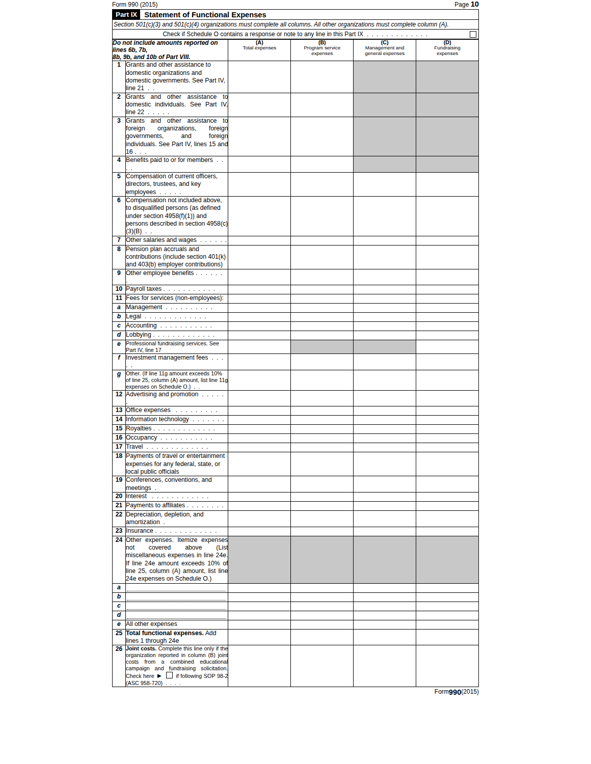Form 990 (2015)
Page 10
| Part IX Statement of Functional Expenses Section 501(c)(3) and 501(c)(4) organizations must complete all columns. All other organizations must complete column (A). Check if Schedule O contains a response or note to any line in this Part IX . . . . . . . . . . . . . |
| Do not include amounts reported on lines 6b, 7b, 8b, 9b, and 10b of Part VIII. | (A) Total expenses | (B) Program service expenses | (C) Management and general expenses | (D) Fundraising expenses |
| 1 | Grants and other assistance to domestic organizations and domestic governments. See Part IV, line 21 . . | | | | |
| 2 | Grants and other assistance to domestic individuals. See Part IV, line 22 . . . . . | | | | |
| 3 | Grants and other assistance to foreign organizations, foreign governments, and foreign individuals. See Part IV, lines 15 and 16 . . . | | | | |
| 4 | Benefits paid to or for members . . . . | | | | |
| 5 | Compensation of current officers, directors, trustees, and key employees . . . . . | | | | |
| 6 | Compensation not included above, to disqualified persons (as defined under section 4958(f)(1)) and persons described in section 4958(c)(3)(B) . . | | | | |
| 7 | Other salaries and wages . . . . . . | | | | |
| 8 | Pension plan accruals and contributions (include section 401(k) and 403(b) employer contributions) | | | | |
| 9 | Other employee benefits . . . . . . . | | | | |
| 10 | Payroll taxes . . . . . . . . . . . | | | | |
| 11 | Fees for services (non-employees): | | | | |
| a | Management . . . . . . . . . . | | | | |
| b | Legal . . . . . . . . . . . . . | | | | |
| c | Accounting . . . . . . . . . . . | | | | |
| d | Lobbying . . . . . . . . . . . . . | | | | |
| e | Professional fundraising services. See Part IV, line 17 | | | | |
| f | Investment management fees . . . . . | | | | |
| g | Other. (If line 11g amount exceeds 10% of line 25, column (A) amount, list line 11g expenses on Schedule O.) . . | | | | |
| 12 | Advertising and promotion . . . . . . | | | | |
| 13 | Office expenses . . . . . . . . . | | | | |
| 14 | Information technology . . . . . . . | | | | |
| 15 | Royalties . . . . . . . . . . . . . | | | | |
| 16 | Occupancy . . . . . . . . . . . | | | | |
| 17 | Travel . . . . . . . . . . . . . | | | | |
| 18 | Payments of travel or entertainment expenses for any federal, state, or local public officials | | | | |
| 19 | Conferences, conventions, and meetings . | | | | |
| 20 | Interest . . . . . . . . . . . . | | | | |
| 21 | Payments to affiliates . . . . . . . . | | | | |
| 22 | Depreciation, depletion, and amortization . | | | | |
| 23 | Insurance . . . . . . . . . . . . . | | | | |
| 24 | Other expenses. Itemize expenses not covered above (List miscellaneous expenses in line 24e. If line 24e amount exceeds 10% of line 25, column (A) amount, list line 24e expenses on Schedule O.) | | | | |
| a | | | | | |
| b | | | | | |
| c | | | | | |
| d | | | | | |
| e | All other expenses | | | | |
| 25 | Total functional expenses. Add lines 1 through 24e | | | | |
| 26 | Joint costs. Complete this line only if the organization reported in column (B) joint costs from a combined educational campaign and fundraising solicitation. Check here ► if following SOP 98-2 (ASC 958-720) . . . . | | | | |
Form 990 (2015)